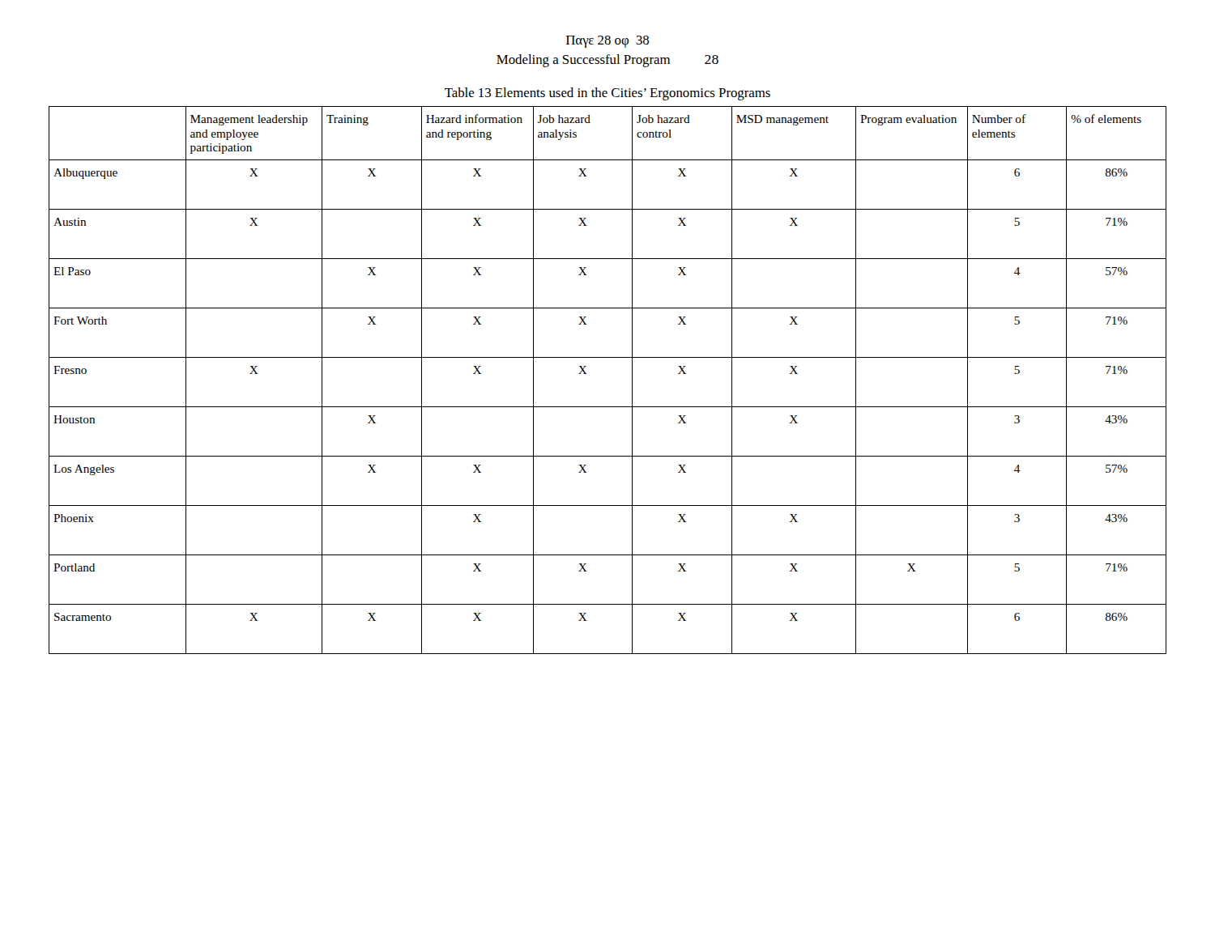Παγε 28 οφ 38
Modeling a Successful Program 28
Table 13 Elements used in the Cities’ Ergonomics Programs
| | Management leadership and employee participation | Training | Hazard information and reporting | Job hazard analysis | Job hazard control | MSD management | Program evaluation | Number of elements | % of elements |
| --- | --- | --- | --- | --- | --- | --- | --- | --- | --- |
| Albuquerque | X | X | X | X | X | X | | 6 | 86% |
| Austin | X | | X | X | X | X | | 5 | 71% |
| El Paso | | X | X | X | X | | | 4 | 57% |
| Fort Worth | | X | X | X | X | X | | 5 | 71% |
| Fresno | X | | X | X | X | X | | 5 | 71% |
| Houston | | X | | | X | X | | 3 | 43% |
| Los Angeles | | X | X | X | X | | | 4 | 57% |
| Phoenix | | | X | | X | X | | 3 | 43% |
| Portland | | | X | X | X | X | X | 5 | 71% |
| Sacramento | X | X | X | X | X | X | | 6 | 86% |